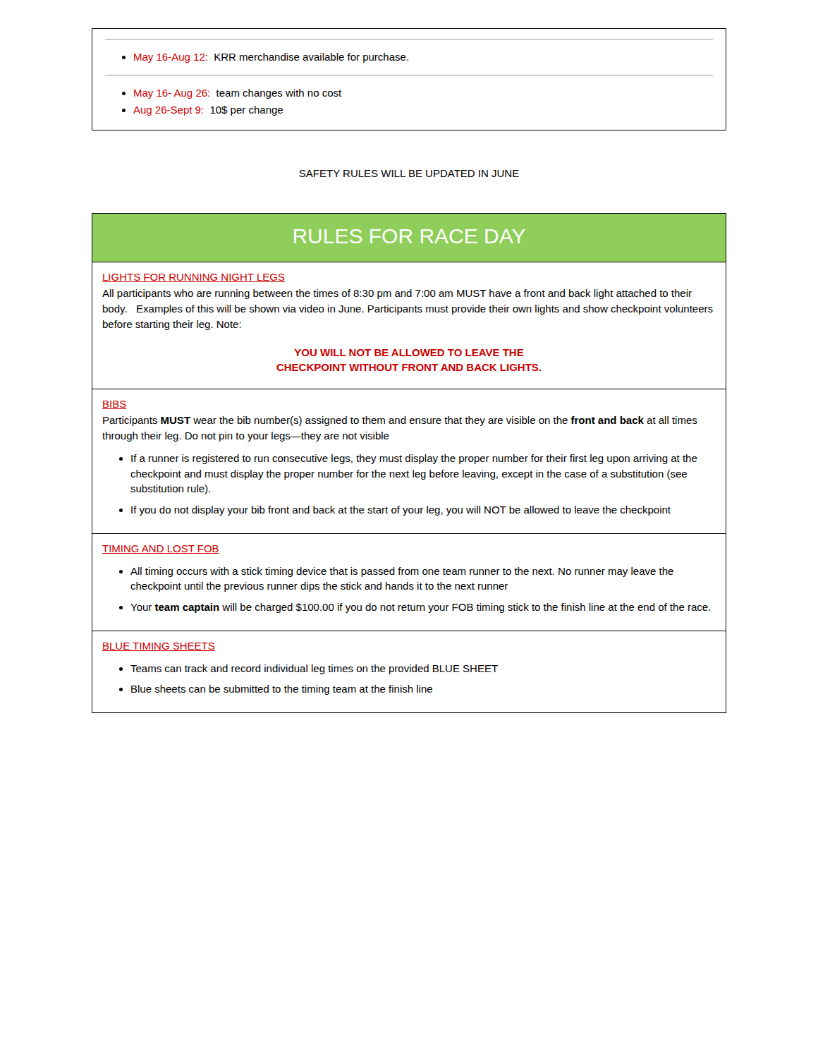May 16-Aug 12: KRR merchandise available for purchase.
May 16- Aug 26: team changes with no cost
Aug 26-Sept 9: 10$ per change
SAFETY RULES WILL BE UPDATED IN JUNE
| RULES FOR RACE DAY |
| LIGHTS FOR RUNNING NIGHT LEGS All participants who are running between the times of 8:30 pm and 7:00 am MUST have a front and back light attached to their body. Examples of this will be shown via video in June. Participants must provide their own lights and show checkpoint volunteers before starting their leg. Note: YOU WILL NOT BE ALLOWED TO LEAVE THE CHECKPOINT WITHOUT FRONT AND BACK LIGHTS. |
| BIBS Participants MUST wear the bib number(s) assigned to them and ensure that they are visible on the front and back at all times through their leg. Do not pin to your legs—they are not visible If a runner is registered to run consecutive legs, they must display the proper number for their first leg upon arriving at the checkpoint and must display the proper number for the next leg before leaving, except in the case of a substitution (see substitution rule). If you do not display your bib front and back at the start of your leg, you will NOT be allowed to leave the checkpoint |
| TIMING AND LOST FOB All timing occurs with a stick timing device that is passed from one team runner to the next. No runner may leave the checkpoint until the previous runner dips the stick and hands it to the next runner Your team captain will be charged $100.00 if you do not return your FOB timing stick to the finish line at the end of the race. |
| BLUE TIMING SHEETS Teams can track and record individual leg times on the provided BLUE SHEET Blue sheets can be submitted to the timing team at the finish line |